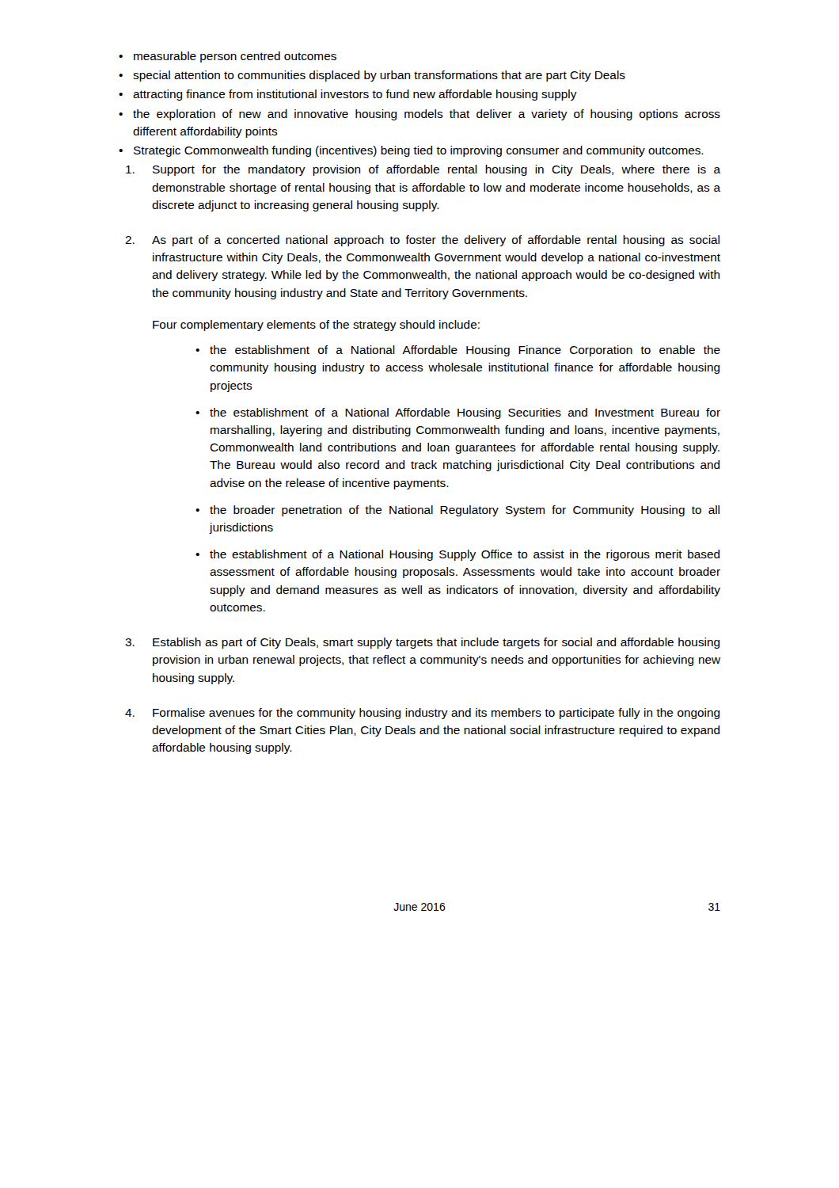measurable person centred outcomes
special attention to communities displaced by urban transformations that are part City Deals
attracting finance from institutional investors to fund new affordable housing supply
the exploration of new and innovative housing models that deliver a variety of housing options across different affordability points
Strategic Commonwealth funding (incentives) being tied to improving consumer and community outcomes.
Support for the mandatory provision of affordable rental housing in City Deals, where there is a demonstrable shortage of rental housing that is affordable to low and moderate income households, as a discrete adjunct to increasing general housing supply.
As part of a concerted national approach to foster the delivery of affordable rental housing as social infrastructure within City Deals, the Commonwealth Government would develop a national co-investment and delivery strategy. While led by the Commonwealth, the national approach would be co-designed with the community housing industry and State and Territory Governments.
Four complementary elements of the strategy should include:
the establishment of a National Affordable Housing Finance Corporation to enable the community housing industry to access wholesale institutional finance for affordable housing projects
the establishment of a National Affordable Housing Securities and Investment Bureau for marshalling, layering and distributing Commonwealth funding and loans, incentive payments, Commonwealth land contributions and loan guarantees for affordable rental housing supply. The Bureau would also record and track matching jurisdictional City Deal contributions and advise on the release of incentive payments.
the broader penetration of the National Regulatory System for Community Housing to all jurisdictions
the establishment of a National Housing Supply Office to assist in the rigorous merit based assessment of affordable housing proposals. Assessments would take into account broader supply and demand measures as well as indicators of innovation, diversity and affordability outcomes.
Establish as part of City Deals, smart supply targets that include targets for social and affordable housing provision in urban renewal projects, that reflect a community's needs and opportunities for achieving new housing supply.
Formalise avenues for the community housing industry and its members to participate fully in the ongoing development of the Smart Cities Plan, City Deals and the national social infrastructure required to expand affordable housing supply.
June 2016 31